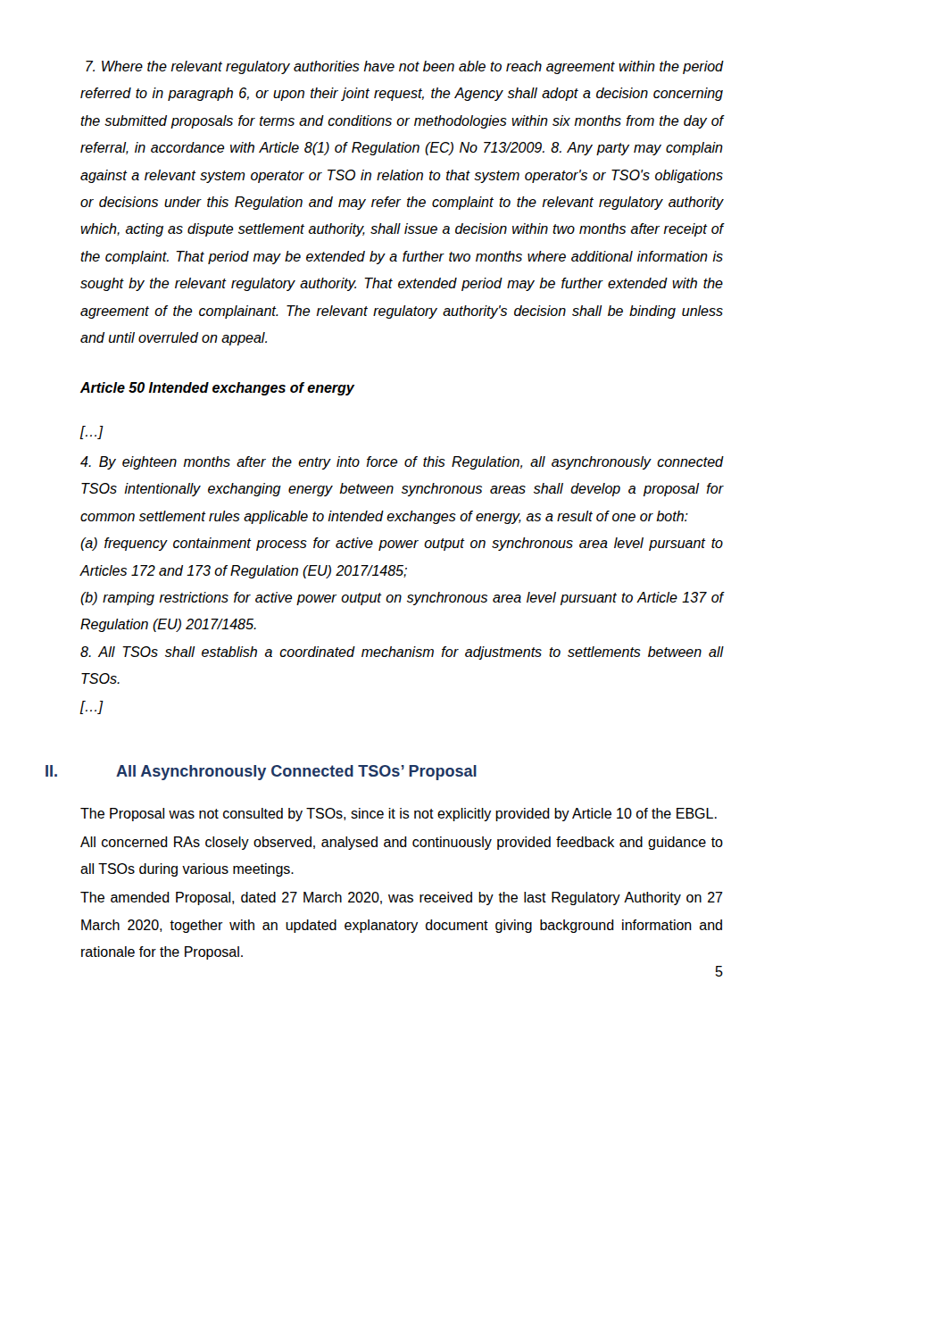7. Where the relevant regulatory authorities have not been able to reach agreement within the period referred to in paragraph 6, or upon their joint request, the Agency shall adopt a decision concerning the submitted proposals for terms and conditions or methodologies within six months from the day of referral, in accordance with Article 8(1) of Regulation (EC) No 713/2009. 8. Any party may complain against a relevant system operator or TSO in relation to that system operator's or TSO's obligations or decisions under this Regulation and may refer the complaint to the relevant regulatory authority which, acting as dispute settlement authority, shall issue a decision within two months after receipt of the complaint. That period may be extended by a further two months where additional information is sought by the relevant regulatory authority. That extended period may be further extended with the agreement of the complainant. The relevant regulatory authority's decision shall be binding unless and until overruled on appeal.
Article 50 Intended exchanges of energy
[…]
4. By eighteen months after the entry into force of this Regulation, all asynchronously connected TSOs intentionally exchanging energy between synchronous areas shall develop a proposal for common settlement rules applicable to intended exchanges of energy, as a result of one or both:
(a) frequency containment process for active power output on synchronous area level pursuant to Articles 172 and 173 of Regulation (EU) 2017/1485;
(b) ramping restrictions for active power output on synchronous area level pursuant to Article 137 of Regulation (EU) 2017/1485.
8. All TSOs shall establish a coordinated mechanism for adjustments to settlements between all TSOs.
[…]
II. All Asynchronously Connected TSOs’ Proposal
The Proposal was not consulted by TSOs, since it is not explicitly provided by Article 10 of the EBGL.
All concerned RAs closely observed, analysed and continuously provided feedback and guidance to all TSOs during various meetings.
The amended Proposal, dated 27 March 2020, was received by the last Regulatory Authority on 27 March 2020, together with an updated explanatory document giving background information and rationale for the Proposal.
5